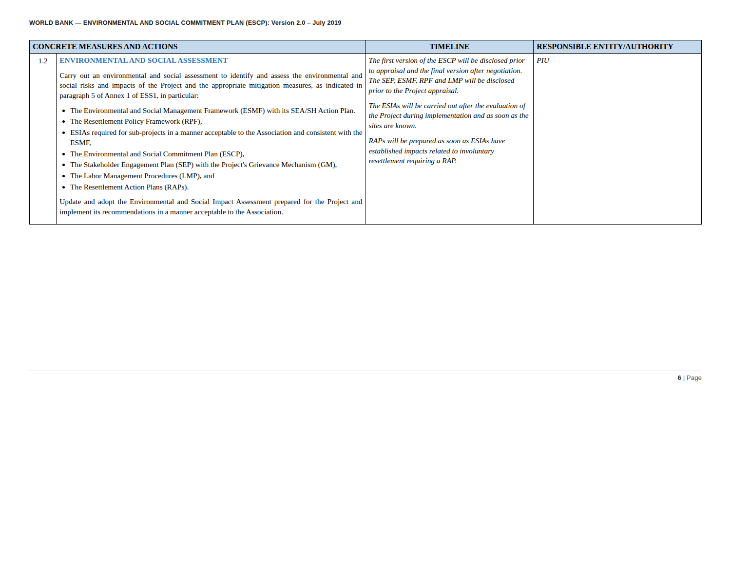WORLD BANK — ENVIRONMENTAL AND SOCIAL COMMITMENT PLAN (ESCP): Version 2.0 – July 2019
| CONCRETE MEASURES AND ACTIONS | TIMELINE | RESPONSIBLE ENTITY/AUTHORITY |
| --- | --- | --- |
| 1.2 | ENVIRONMENTAL AND SOCIAL ASSESSMENT Carry out an environmental and social assessment to identify and assess the environmental and social risks and impacts of the Project and the appropriate mitigation measures, as indicated in paragraph 5 of Annex 1 of ESS1, in particular: The Environmental and Social Management Framework (ESMF) with its SEA/SH Action Plan. The Resettlement Policy Framework (RPF), ESIAs required for sub-projects in a manner acceptable to the Association and consistent with the ESMF, The Environmental and Social Commitment Plan (ESCP), The Stakeholder Engagement Plan (SEP) with the Project's Grievance Mechanism (GM), The Labor Management Procedures (LMP), and The Resettlement Action Plans (RAPs). Update and adopt the Environmental and Social Impact Assessment prepared for the Project and implement its recommendations in a manner acceptable to the Association. | The first version of the ESCP will be disclosed prior to appraisal and the final version after negotiation. The SEP, ESMF, RPF and LMP will be disclosed prior to the Project appraisal. The ESIAs will be carried out after the evaluation of the Project during implementation and as soon as the sites are known. RAPs will be prepared as soon as ESIAs have established impacts related to involuntary resettlement requiring a RAP. | PIU |
6 | Page